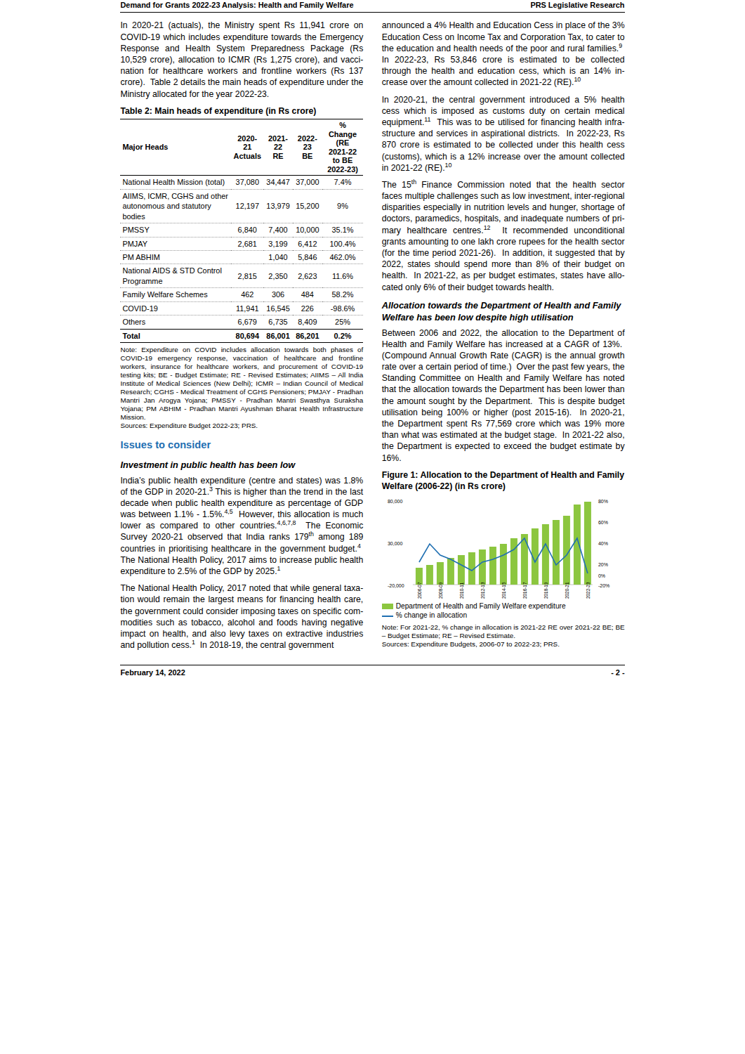Demand for Grants 2022-23 Analysis: Health and Family Welfare
PRS Legislative Research
In 2020-21 (actuals), the Ministry spent Rs 11,941 crore on COVID-19 which includes expenditure towards the Emergency Response and Health System Preparedness Package (Rs 10,529 crore), allocation to ICMR (Rs 1,275 crore), and vaccination for healthcare workers and frontline workers (Rs 137 crore). Table 2 details the main heads of expenditure under the Ministry allocated for the year 2022-23.
Table 2: Main heads of expenditure (in Rs crore)
| Major Heads | 2020-21 Actuals | 2021-22 RE | 2022-23 BE | % Change (RE 2021-22 to BE 2022-23) |
| --- | --- | --- | --- | --- |
| National Health Mission (total) | 37,080 | 34,447 | 37,000 | 7.4% |
| AIIMS, ICMR, CGHS and other autonomous and statutory bodies | 12,197 | 13,979 | 15,200 | 9% |
| PMSSY | 6,840 | 7,400 | 10,000 | 35.1% |
| PMJAY | 2,681 | 3,199 | 6,412 | 100.4% |
| PM ABHIM | | 1,040 | 5,846 | 462.0% |
| National AIDS & STD Control Programme | 2,815 | 2,350 | 2,623 | 11.6% |
| Family Welfare Schemes | 462 | 306 | 484 | 58.2% |
| COVID-19 | 11,941 | 16,545 | 226 | -98.6% |
| Others | 6,679 | 6,735 | 8,409 | 25% |
| Total | 80,694 | 86,001 | 86,201 | 0.2% |
Note: Expenditure on COVID includes allocation towards both phases of COVID-19 emergency response, vaccination of healthcare and frontline workers, insurance for healthcare workers, and procurement of COVID-19 testing kits; BE - Budget Estimate; RE - Revised Estimates; AIIMS – All India Institute of Medical Sciences (New Delhi); ICMR – Indian Council of Medical Research; CGHS - Medical Treatment of CGHS Pensioners; PMJAY - Pradhan Mantri Jan Arogya Yojana; PMSSY - Pradhan Mantri Swasthya Suraksha Yojana; PM ABHIM - Pradhan Mantri Ayushman Bharat Health Infrastructure Mission.
Sources: Expenditure Budget 2022-23; PRS.
Issues to consider
Investment in public health has been low
India’s public health expenditure (centre and states) was 1.8% of the GDP in 2020-21.3 This is higher than the trend in the last decade when public health expenditure as percentage of GDP was between 1.1% - 1.5%.4,5 However, this allocation is much lower as compared to other countries.4,6,7,8 The Economic Survey 2020-21 observed that India ranks 179th among 189 countries in prioritising healthcare in the government budget.4 The National Health Policy, 2017 aims to increase public health expenditure to 2.5% of the GDP by 2025.1
The National Health Policy, 2017 noted that while general taxation would remain the largest means for financing health care, the government could consider imposing taxes on specific commodities such as tobacco, alcohol and foods having negative impact on health, and also levy taxes on extractive industries and pollution cess.1 In 2018-19, the central government
announced a 4% Health and Education Cess in place of the 3% Education Cess on Income Tax and Corporation Tax, to cater to the education and health needs of the poor and rural families.9 In 2022-23, Rs 53,846 crore is estimated to be collected through the health and education cess, which is an 14% increase over the amount collected in 2021-22 (RE).10
In 2020-21, the central government introduced a 5% health cess which is imposed as customs duty on certain medical equipment.11 This was to be utilised for financing health infrastructure and services in aspirational districts. In 2022-23, Rs 870 crore is estimated to be collected under this health cess (customs), which is a 12% increase over the amount collected in 2021-22 (RE).10
The 15th Finance Commission noted that the health sector faces multiple challenges such as low investment, inter-regional disparities especially in nutrition levels and hunger, shortage of doctors, paramedics, hospitals, and inadequate numbers of primary healthcare centres.12 It recommended unconditional grants amounting to one lakh crore rupees for the health sector (for the time period 2021-26). In addition, it suggested that by 2022, states should spend more than 8% of their budget on health. In 2021-22, as per budget estimates, states have allocated only 6% of their budget towards health.
Allocation towards the Department of Health and Family Welfare has been low despite high utilisation
Between 2006 and 2022, the allocation to the Department of Health and Family Welfare has increased at a CAGR of 13%. (Compound Annual Growth Rate (CAGR) is the annual growth rate over a certain period of time.) Over the past few years, the Standing Committee on Health and Family Welfare has noted that the allocation towards the Department has been lower than the amount sought by the Department. This is despite budget utilisation being 100% or higher (post 2015-16). In 2020-21, the Department spent Rs 77,569 crore which was 19% more than what was estimated at the budget stage. In 2021-22 also, the Department is expected to exceed the budget estimate by 16%.
Figure 1: Allocation to the Department of Health and Family Welfare (2006-22) (in Rs crore)
80,000 30,000 -20,000 80% 60% 40% 20% 0% -20% 2006-07 2008-09 2010-11 2012-13 2014-15 2016-17 2018-19 2020-21 2022-23
Department of Health and Family Welfare expenditure
% change in allocation
Note: For 2021-22, % change in allocation is 2021-22 RE over 2021-22 BE; BE – Budget Estimate; RE – Revised Estimate.
Sources: Expenditure Budgets, 2006-07 to 2022-23; PRS.
February 14, 2022
- 2 -